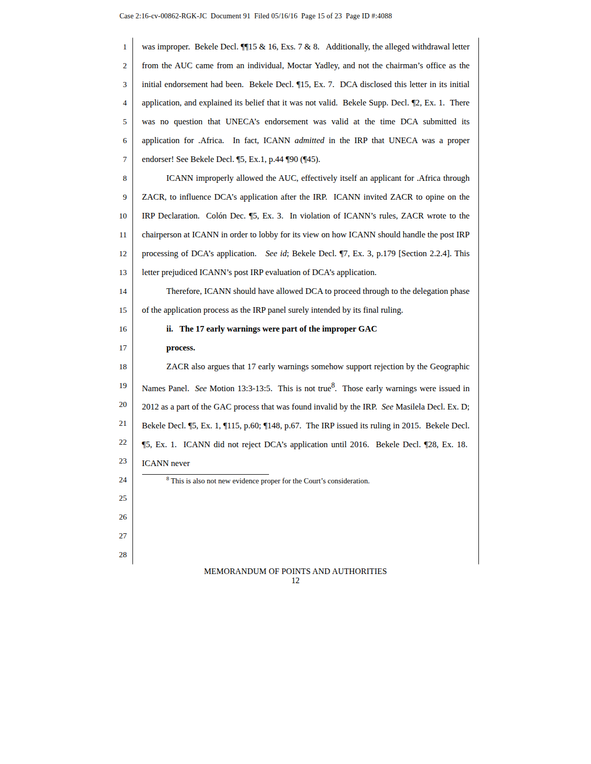Case 2:16-cv-00862-RGK-JC Document 91 Filed 05/16/16 Page 15 of 23 Page ID #:4088
1
2
3
4
5
6
7
8
9
10
11
12
13
14
15
16
17
18
19
20
21
22
23
24
25
26
27
28
was improper. Bekele Decl. ¶¶15 & 16, Exs. 7 & 8. Additionally, the alleged withdrawal letter from the AUC came from an individual, Moctar Yadley, and not the chairman’s office as the initial endorsement had been. Bekele Decl. ¶15, Ex. 7. DCA disclosed this letter in its initial application, and explained its belief that it was not valid. Bekele Supp. Decl. ¶2, Ex. 1. There was no question that UNECA’s endorsement was valid at the time DCA submitted its application for .Africa. In fact, ICANN admitted in the IRP that UNECA was a proper endorser! See Bekele Decl. ¶5, Ex.1, p.44 ¶90 (¶45).
ICANN improperly allowed the AUC, effectively itself an applicant for .Africa through ZACR, to influence DCA’s application after the IRP. ICANN invited ZACR to opine on the IRP Declaration. Colón Dec. ¶5, Ex. 3. In violation of ICANN’s rules, ZACR wrote to the chairperson at ICANN in order to lobby for its view on how ICANN should handle the post IRP processing of DCA’s application. See id; Bekele Decl. ¶7, Ex. 3, p.179 [Section 2.2.4]. This letter prejudiced ICANN’s post IRP evaluation of DCA’s application.
Therefore, ICANN should have allowed DCA to proceed through to the delegation phase of the application process as the IRP panel surely intended by its final ruling.
ii. The 17 early warnings were part of the improper GAC process.
ZACR also argues that 17 early warnings somehow support rejection by the Geographic Names Panel. See Motion 13:3-13:5. This is not true8. Those early warnings were issued in 2012 as a part of the GAC process that was found invalid by the IRP. See Masilela Decl. Ex. D; Bekele Decl. ¶5, Ex. 1, ¶115, p.60; ¶148, p.67. The IRP issued its ruling in 2015. Bekele Decl. ¶5, Ex. 1. ICANN did not reject DCA’s application until 2016. Bekele Decl. ¶28, Ex. 18. ICANN never
8 This is also not new evidence proper for the Court’s consideration.
MEMORANDUM OF POINTS AND AUTHORITIES
12